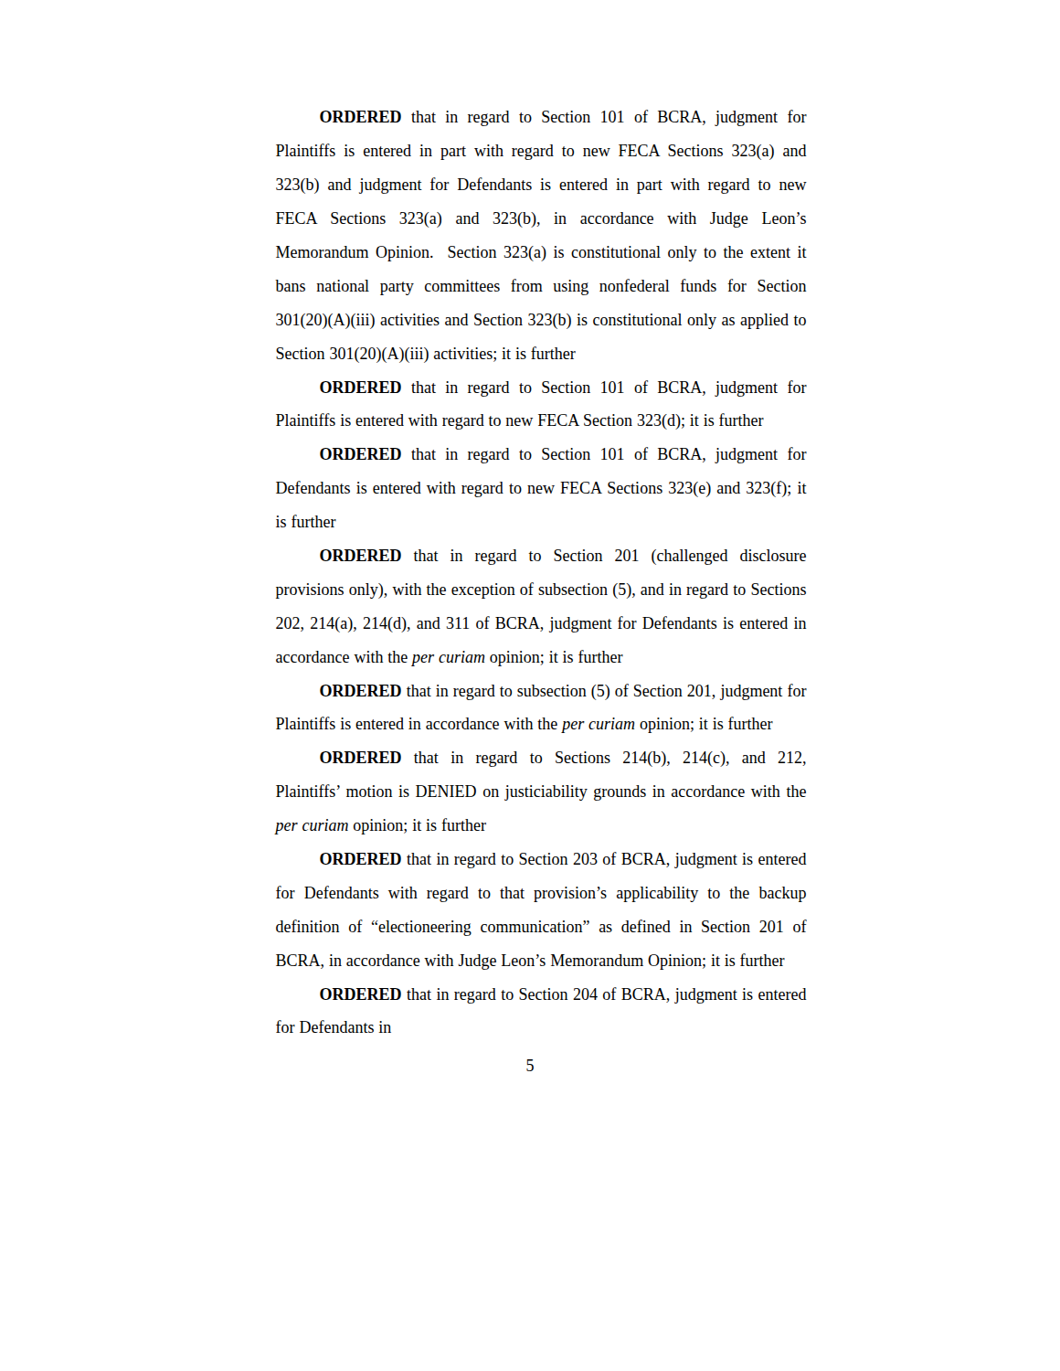ORDERED that in regard to Section 101 of BCRA, judgment for Plaintiffs is entered in part with regard to new FECA Sections 323(a) and 323(b) and judgment for Defendants is entered in part with regard to new FECA Sections 323(a) and 323(b), in accordance with Judge Leon’s Memorandum Opinion. Section 323(a) is constitutional only to the extent it bans national party committees from using nonfederal funds for Section 301(20)(A)(iii) activities and Section 323(b) is constitutional only as applied to Section 301(20)(A)(iii) activities; it is further
ORDERED that in regard to Section 101 of BCRA, judgment for Plaintiffs is entered with regard to new FECA Section 323(d); it is further
ORDERED that in regard to Section 101 of BCRA, judgment for Defendants is entered with regard to new FECA Sections 323(e) and 323(f); it is further
ORDERED that in regard to Section 201 (challenged disclosure provisions only), with the exception of subsection (5), and in regard to Sections 202, 214(a), 214(d), and 311 of BCRA, judgment for Defendants is entered in accordance with the per curiam opinion; it is further
ORDERED that in regard to subsection (5) of Section 201, judgment for Plaintiffs is entered in accordance with the per curiam opinion; it is further
ORDERED that in regard to Sections 214(b), 214(c), and 212, Plaintiffs’ motion is DENIED on justiciability grounds in accordance with the per curiam opinion; it is further
ORDERED that in regard to Section 203 of BCRA, judgment is entered for Defendants with regard to that provision’s applicability to the backup definition of “electioneering communication” as defined in Section 201 of BCRA, in accordance with Judge Leon’s Memorandum Opinion; it is further
ORDERED that in regard to Section 204 of BCRA, judgment is entered for Defendants in
5